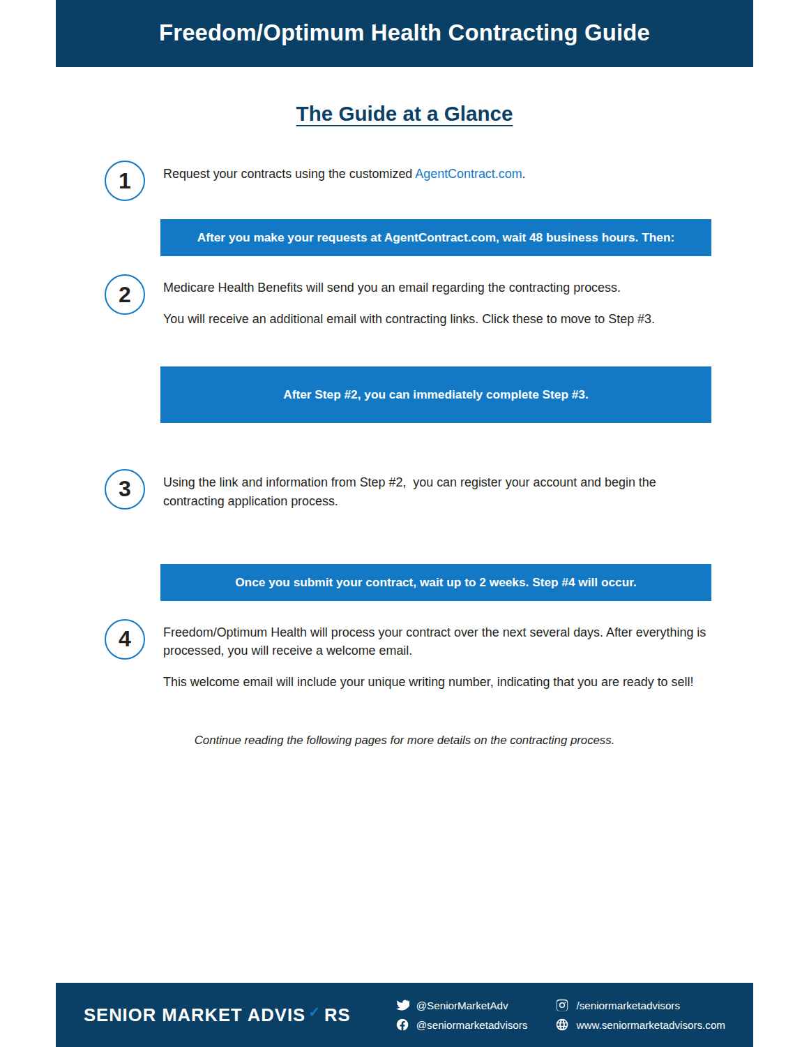Freedom/Optimum Health Contracting Guide
The Guide at a Glance
1
Request your contracts using the customized AgentContract.com.
After you make your requests at AgentContract.com, wait 48 business hours. Then:
2
Medicare Health Benefits will send you an email regarding the contracting process.
You will receive an additional email with contracting links. Click these to move to Step #3.
After Step #2, you can immediately complete Step #3.
3
Using the link and information from Step #2, you can register your account and begin the contracting application process.
Once you submit your contract, wait up to 2 weeks. Step #4 will occur.
4
Freedom/Optimum Health will process your contract over the next several days. After everything is processed, you will receive a welcome email.
This welcome email will include your unique writing number, indicating that you are ready to sell!
Continue reading the following pages for more details on the contracting process.
SENIOR MARKET ADVIS✓RS
@SeniorMarketAdv
/seniormarketadvisors
@seniormarketadvisors
www.seniormarketadvisors.com